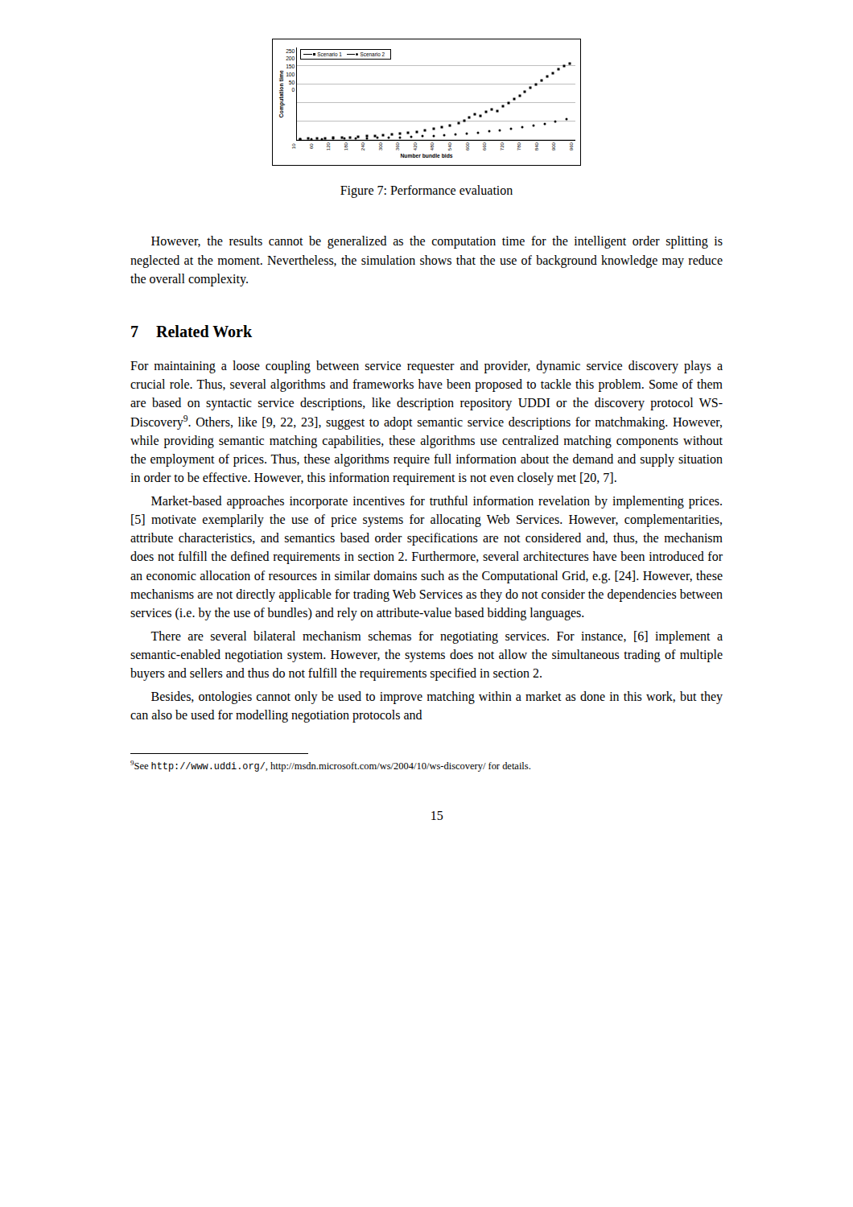Computation time
250 200 150 100 50 0
Scenario 1 Scenario 2
1060120180240300360420480540600660720780840900960
Number bundle bids
Figure 7: Performance evaluation
However, the results cannot be generalized as the computation time for the intelligent order splitting is neglected at the moment. Nevertheless, the simulation shows that the use of background knowledge may reduce the overall complexity.
7 Related Work
For maintaining a loose coupling between service requester and provider, dynamic service discovery plays a crucial role. Thus, several algorithms and frameworks have been proposed to tackle this problem. Some of them are based on syntactic service descriptions, like description repository UDDI or the discovery protocol WS-Discovery9. Others, like [9, 22, 23], suggest to adopt semantic service descriptions for matchmaking. However, while providing semantic matching capabilities, these algorithms use centralized matching components without the employment of prices. Thus, these algorithms require full information about the demand and supply situation in order to be effective. However, this information requirement is not even closely met [20, 7].
Market-based approaches incorporate incentives for truthful information revelation by implementing prices. [5] motivate exemplarily the use of price systems for allocating Web Services. However, complementarities, attribute characteristics, and semantics based order specifications are not considered and, thus, the mechanism does not fulfill the defined requirements in section 2. Furthermore, several architectures have been introduced for an economic allocation of resources in similar domains such as the Computational Grid, e.g. [24]. However, these mechanisms are not directly applicable for trading Web Services as they do not consider the dependencies between services (i.e. by the use of bundles) and rely on attribute-value based bidding languages.
There are several bilateral mechanism schemas for negotiating services. For instance, [6] implement a semantic-enabled negotiation system. However, the systems does not allow the simultaneous trading of multiple buyers and sellers and thus do not fulfill the requirements specified in section 2.
Besides, ontologies cannot only be used to improve matching within a market as done in this work, but they can also be used for modelling negotiation protocols and
9See http://www.uddi.org/, http://msdn.microsoft.com/ws/2004/10/ws-discovery/ for details.
15